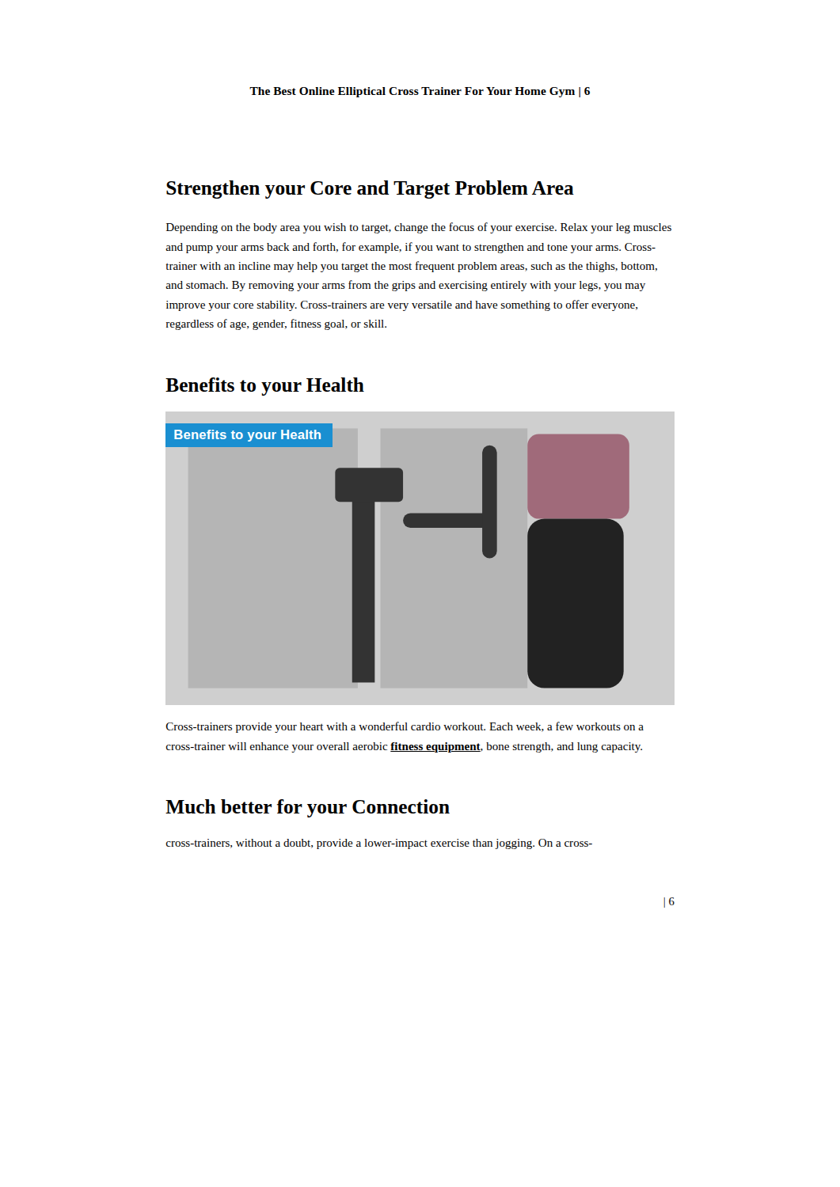The Best Online Elliptical Cross Trainer For Your Home Gym | 6
Strengthen your Core and Target Problem Area
Depending on the body area you wish to target, change the focus of your exercise. Relax your leg muscles and pump your arms back and forth, for example, if you want to strengthen and tone your arms. Cross-trainer with an incline may help you target the most frequent problem areas, such as the thighs, bottom, and stomach. By removing your arms from the grips and exercising entirely with your legs, you may improve your core stability. Cross-trainers are very versatile and have something to offer everyone, regardless of age, gender, fitness goal, or skill.
Benefits to your Health
Benefits to your Health
Cross-trainers provide your heart with a wonderful cardio workout. Each week, a few workouts on a cross-trainer will enhance your overall aerobic fitness equipment, bone strength, and lung capacity.
Much better for your Connection
cross-trainers, without a doubt, provide a lower-impact exercise than jogging. On a cross-
| 6